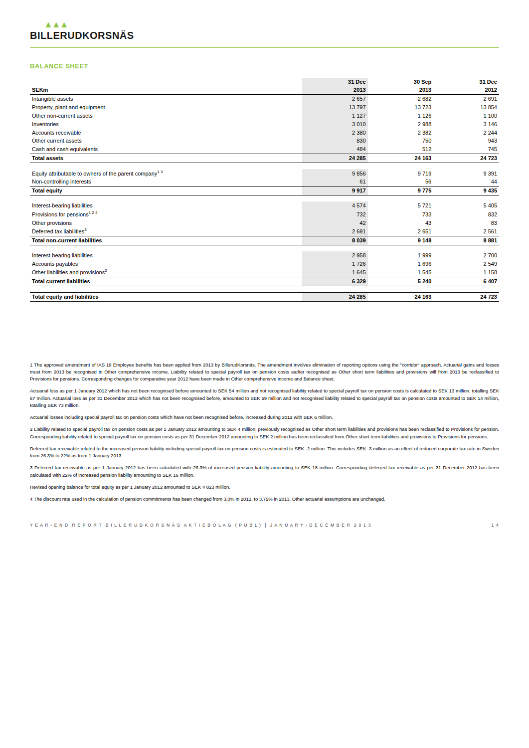▲▲▲
BILLERUDKORSNÄS
BALANCE SHEET
| | 31 Dec | 30 Sep | 31 Dec |
| --- | --- | --- | --- |
| SEKm | 2013 | 2013 | 2012 |
| Intangible assets | 2 657 | 2 682 | 2 691 |
| Property, plant and equipment | 13 797 | 13 723 | 13 854 |
| Other non-current assets | 1 127 | 1 126 | 1 100 |
| Inventories | 3 010 | 2 988 | 3 146 |
| Accounts receivable | 2 380 | 2 382 | 2 244 |
| Other current assets | 830 | 750 | 943 |
| Cash and cash equivalents | 484 | 512 | 745 |
| Total assets | 24 285 | 24 163 | 24 723 |
| Equity attributable to owners of the parent company 1 3 | 9 856 | 9 719 | 9 391 |
| Non-controlling interests | 61 | 56 | 44 |
| Total equity | 9 917 | 9 775 | 9 435 |
| Interest-bearing liabilities | 4 574 | 5 721 | 5 405 |
| Provisions for pensions 1 2 4 | 732 | 733 | 832 |
| Other provisions | 42 | 43 | 83 |
| Deferred tax liabilities 3 | 2 691 | 2 651 | 2 561 |
| Total non-current liabilities | 8 039 | 9 148 | 8 881 |
| Interest-bearing liabilities | 2 958 | 1 999 | 2 700 |
| Accounts payables | 1 726 | 1 696 | 2 549 |
| Other liabilities and provisions 2 | 1 645 | 1 545 | 1 158 |
| Total current liabilities | 6 329 | 5 240 | 6 407 |
| Total equity and liabilities | 24 285 | 24 163 | 24 723 |
1 The approved amendment of IAS 19 Employee benefits has been applied from 2013 by BillerudKorsnäs. The amendment involves elimination of reporting options using the "corridor" approach. Actuarial gains and losses must from 2013 be recognised in Other comprehensive income. Liability related to special payroll tax on pension costs earlier recognised as Other short term liabilities and provisions will from 2013 be reclassified to Provisions for pensions. Corresponding changes for comparative year 2012 have been made in Other comprehensive income and Balance sheet.
Actuarial loss as per 1 January 2012 which has not been recognised before amounted to SEK 54 million and not recognised liability related to special payroll tax on pension costs is calculated to SEK 13 million, totalling SEK 67 million. Actuarial loss as per 31 December 2012 which has not been recognised before, amounted to SEK 59 million and not recognised liability related to special payroll tax on pension costs amounted to SEK 14 million, totalling SEK 73 million.
Actuarial losses including special payroll tax on pension costs which have not been recognised before, increased during 2012 with SEK 6 million.
2 Liability related to special payroll tax on pension costs as per 1 January 2012 amounting to SEK 4 million, previously recognised as Other short term liabilities and provisions has been reclassified to Provisions for pension. Corresponding liability related to special payroll tax on pension costs as per 31 December 2012 amounting to SEK 2 million has been reclassified from Other short term liabilities and provisions to Provisions for pensions.
Deferred tax receivable related to the increased pension liability including special payroll tax on pension costs is estimated to SEK -2 million. This includes SEK -3 million as an effect of reduced corporate tax rate in Sweden from 26.3% to 22% as from 1 January 2013.
3 Deferred tax receivable as per 1 January 2012 has been calculated with 26.3% of increased pension liability amounting to SEK 18 million. Corresponding deferred tax receivable as per 31 December 2012 has been calculated with 22% of increased pension liability amounting to SEK 16 million.
Revised opening balance for total equity as per 1 January 2012 amounted to SEK 4 823 million.
4 The discount rate used in the calculation of pension commitments has been changed from 3,0% in 2012, to 3,75% in 2013. Other actuarial assumptions are unchanged.
Y E A R - E N D R E P O R T B I L L E R U D K O R S N Ä S A K T I E B O L A G ( P U B L ) | J A N U A R Y - D E C E M B E R 2 0 1 3 1 4